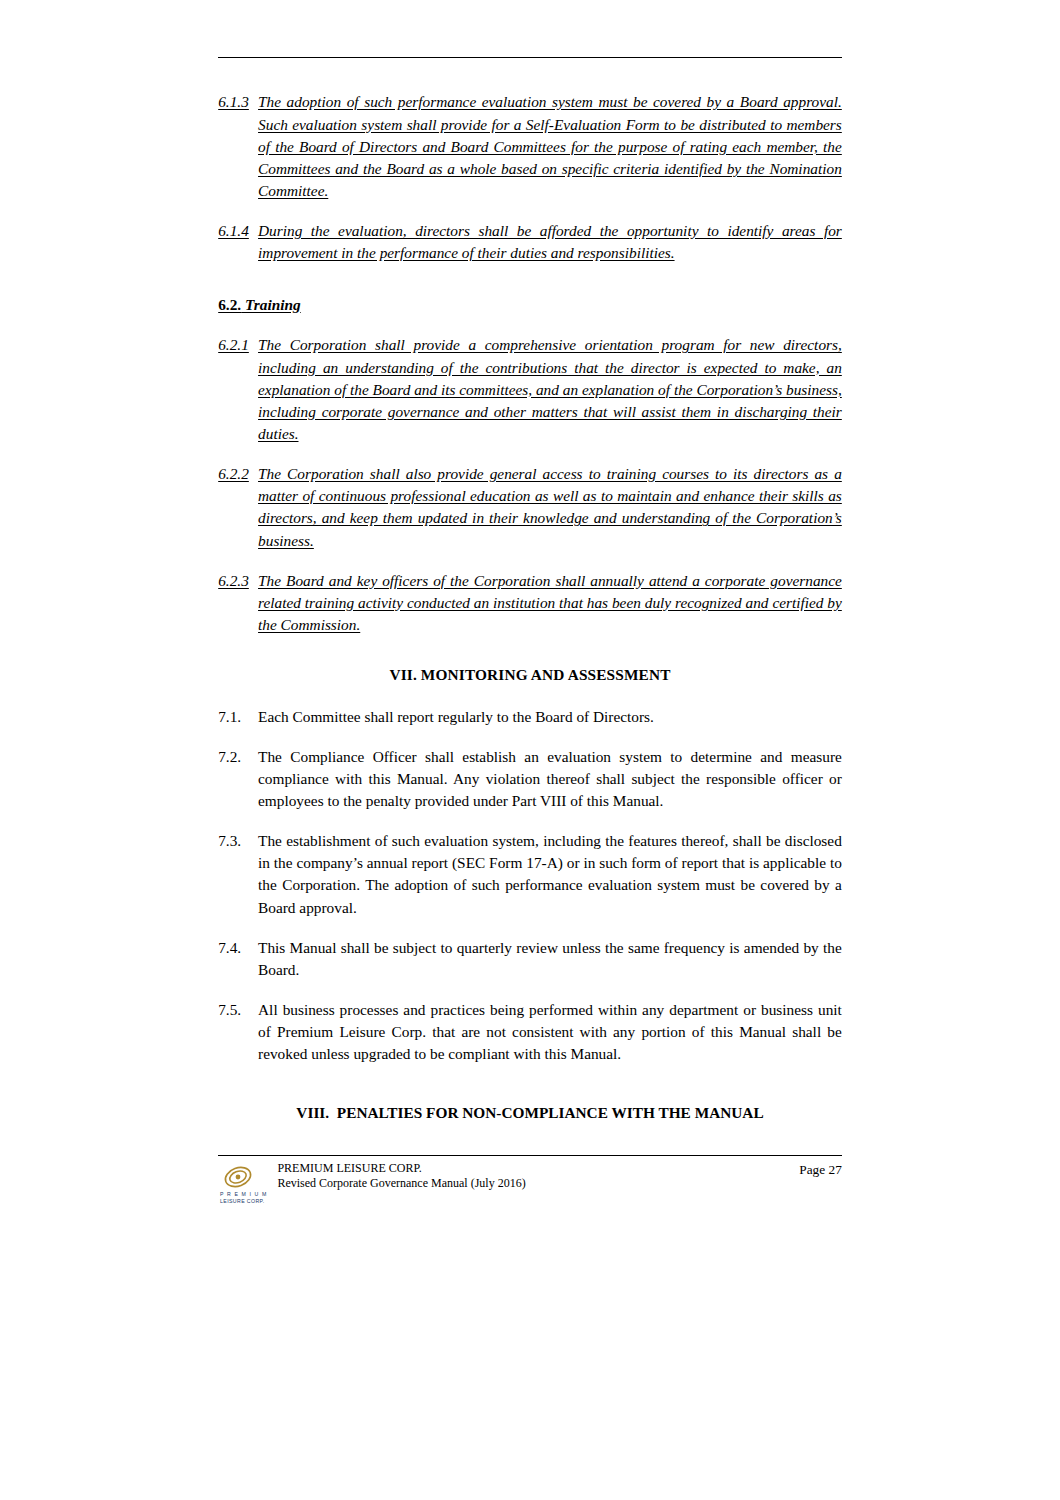6.1.3
The adoption of such performance evaluation system must be covered by a Board approval. Such evaluation system shall provide for a Self-Evaluation Form to be distributed to members of the Board of Directors and Board Committees for the purpose of rating each member, the Committees and the Board as a whole based on specific criteria identified by the Nomination Committee.
6.1.4
During the evaluation, directors shall be afforded the opportunity to identify areas for improvement in the performance of their duties and responsibilities.
6.2. Training
6.2.1
The Corporation shall provide a comprehensive orientation program for new directors, including an understanding of the contributions that the director is expected to make, an explanation of the Board and its committees, and an explanation of the Corporation’s business, including corporate governance and other matters that will assist them in discharging their duties.
6.2.2
The Corporation shall also provide general access to training courses to its directors as a matter of continuous professional education as well as to maintain and enhance their skills as directors, and keep them updated in their knowledge and understanding of the Corporation’s business.
6.2.3
The Board and key officers of the Corporation shall annually attend a corporate governance related training activity conducted an institution that has been duly recognized and certified by the Commission.
VII. MONITORING AND ASSESSMENT
7.1.
Each Committee shall report regularly to the Board of Directors.
7.2.
The Compliance Officer shall establish an evaluation system to determine and measure compliance with this Manual. Any violation thereof shall subject the responsible officer or employees to the penalty provided under Part VIII of this Manual.
7.3.
The establishment of such evaluation system, including the features thereof, shall be disclosed in the company’s annual report (SEC Form 17-A) or in such form of report that is applicable to the Corporation. The adoption of such performance evaluation system must be covered by a Board approval.
7.4.
This Manual shall be subject to quarterly review unless the same frequency is amended by the Board.
7.5.
All business processes and practices being performed within any department or business unit of Premium Leisure Corp. that are not consistent with any portion of this Manual shall be revoked unless upgraded to be compliant with this Manual.
VIII. PENALTIES FOR NON-COMPLIANCE WITH THE MANUAL
P R E M I U M LEISURE CORP.
PREMIUM LEISURE CORP.
Revised Corporate Governance Manual (July 2016)
Page 27